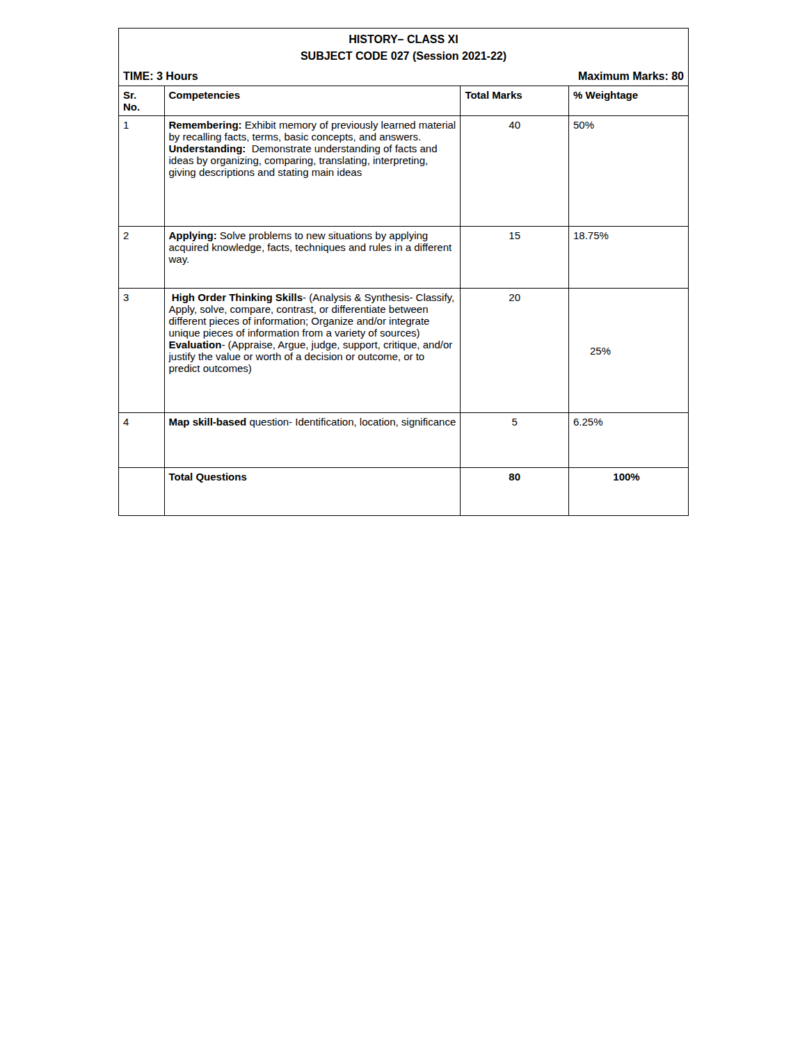| HISTORY– CLASS XI SUBJECT CODE 027 (Session 2021-22) |
| TIME: 3 Hours Maximum Marks: 80 |
| Sr. No. | Competencies | Total Marks | % Weightage |
| 1 | Remembering: Exhibit memory of previously learned material by recalling facts, terms, basic concepts, and answers. Understanding: Demonstrate understanding of facts and ideas by organizing, comparing, translating, interpreting, giving descriptions and stating main ideas | 40 | 50% |
| 2 | Applying: Solve problems to new situations by applying acquired knowledge, facts, techniques and rules in a different way. | 15 | 18.75% |
| 3 | High Order Thinking Skills - (Analysis & Synthesis- Classify, Apply, solve, compare, contrast, or differentiate between different pieces of information; Organize and/or integrate unique pieces of information from a variety of sources) Evaluation - (Appraise, Argue, judge, support, critique, and/or justify the value or worth of a decision or outcome, or to predict outcomes) | 20 | 25% |
| 4 | Map skill-based question- Identification, location, significance | 5 | 6.25% |
| | Total Questions | 80 | 100% |